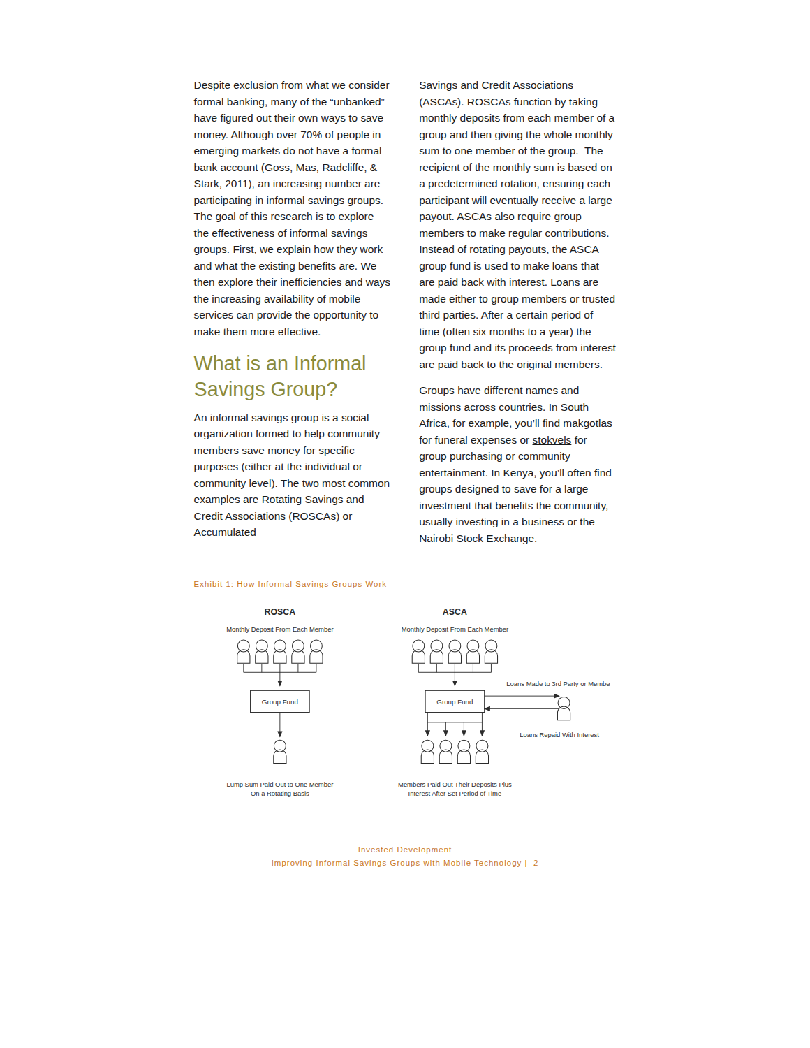Despite exclusion from what we consider formal banking, many of the “unbanked” have figured out their own ways to save money. Although over 70% of people in emerging markets do not have a formal bank account (Goss, Mas, Radcliffe, & Stark, 2011), an increasing number are participating in informal savings groups. The goal of this research is to explore the effectiveness of informal savings groups. First, we explain how they work and what the existing benefits are. We then explore their inefficiencies and ways the increasing availability of mobile services can provide the opportunity to make them more effective.
What is an Informal Savings Group?
An informal savings group is a social organization formed to help community members save money for specific purposes (either at the individual or community level). The two most common examples are Rotating Savings and Credit Associations (ROSCAs) or Accumulated
Savings and Credit Associations (ASCAs). ROSCAs function by taking monthly deposits from each member of a group and then giving the whole monthly sum to one member of the group. The recipient of the monthly sum is based on a predetermined rotation, ensuring each participant will eventually receive a large payout. ASCAs also require group members to make regular contributions. Instead of rotating payouts, the ASCA group fund is used to make loans that are paid back with interest. Loans are made either to group members or trusted third parties. After a certain period of time (often six months to a year) the group fund and its proceeds from interest are paid back to the original members.
Groups have different names and missions across countries. In South Africa, for example, you’ll find makgotlas for funeral expenses or stokvels for group purchasing or community entertainment. In Kenya, you’ll often find groups designed to save for a large investment that benefits the community, usually investing in a business or the Nairobi Stock Exchange.
Exhibit 1: How Informal Savings Groups Work
ROSCA ASCA Monthly Deposit From Each Member Monthly Deposit From Each Member Group Fund Lump Sum Paid Out to One Member On a Rotating Basis Group Fund Loans Made to 3rd Party or Member Loans Repaid With Interest Members Paid Out Their Deposits Plus Interest After Set Period of Time
Invested Development
Improving Informal Savings Groups with Mobile Technology | 2